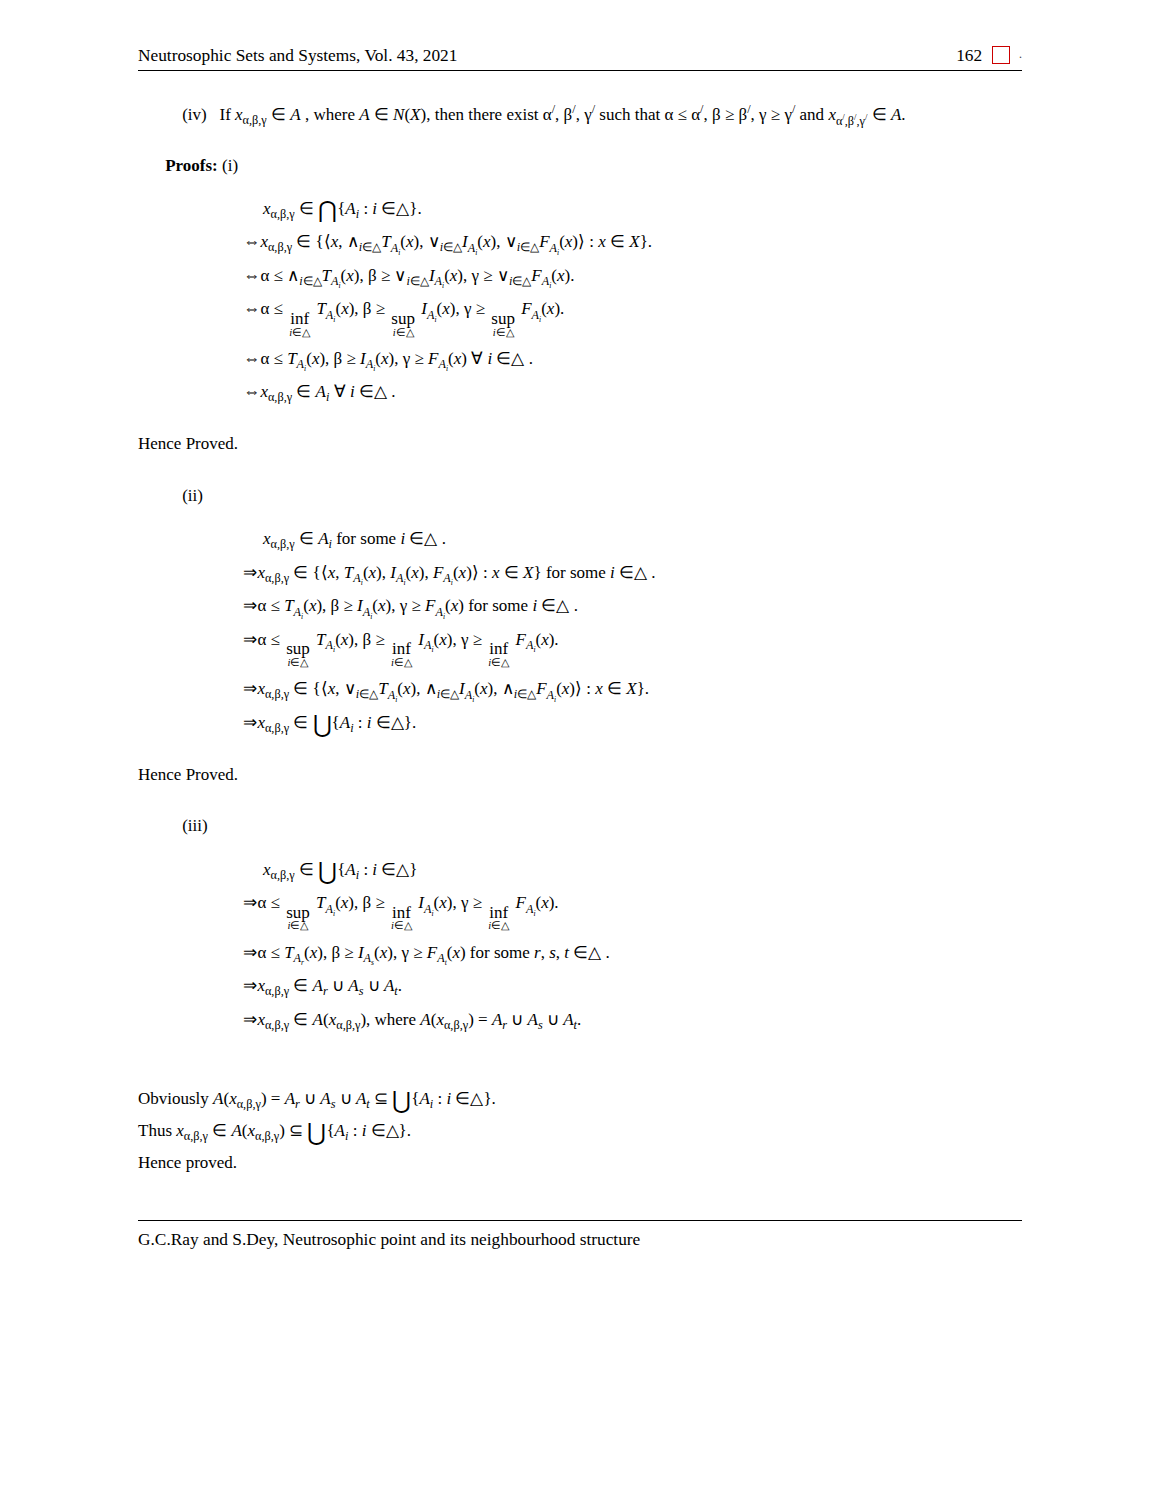Neutrosophic Sets and Systems, Vol. 43, 2021
162 .
(iv)
If xα,β,γ ∈ A , where A ∈ N(X), then there exist α/, β/, γ/ such that α ≤ α/, β ≥ β/, γ ≥ γ/ and xα/,β/,γ/ ∈ A.
Proofs: (i)
xα,β,γ ∈ ⋂{Ai : i ∈△}.
⇔xα,β,γ ∈ {⟨x, ∧i∈△TAi(x), ∨i∈△IAi(x), ∨i∈△FAi(x)⟩ : x ∈ X}.
⇔α ≤ ∧i∈△TAi(x), β ≥ ∨i∈△IAi(x), γ ≥ ∨i∈△FAi(x).
⇔α ≤ inf i∈△ TAi(x), β ≥ sup i∈△ IAi(x), γ ≥ sup i∈△ FAi(x).
⇔α ≤ TAi(x), β ≥ IAi(x), γ ≥ FAi(x) ∀ i ∈△ .
⇔xα,β,γ ∈ Ai ∀ i ∈△ .
Hence Proved.
(ii)
xα,β,γ ∈ Ai for some i ∈△ .
⇒xα,β,γ ∈ {⟨x, TAi(x), IAi(x), FAi(x)⟩ : x ∈ X} for some i ∈△ .
⇒α ≤ TAi(x), β ≥ IAi(x), γ ≥ FAi(x) for some i ∈△ .
⇒α ≤ sup i∈△ TAi(x), β ≥ inf i∈△ IAi(x), γ ≥ inf i∈△ FAi(x).
⇒xα,β,γ ∈ {⟨x, ∨i∈△TAi(x), ∧i∈△IAi(x), ∧i∈△FAi(x)⟩ : x ∈ X}.
⇒xα,β,γ ∈ ⋃{Ai : i ∈△}.
Hence Proved.
(iii)
xα,β,γ ∈ ⋃{Ai : i ∈△}
⇒α ≤ sup i∈△ TAi(x), β ≥ inf i∈△ IAi(x), γ ≥ inf i∈△ FAi(x).
⇒α ≤ TAr(x), β ≥ IAs(x), γ ≥ FAt(x) for some r, s, t ∈△ .
⇒xα,β,γ ∈ Ar ∪ As ∪ At.
⇒xα,β,γ ∈ A(xα,β,γ), where A(xα,β,γ) = Ar ∪ As ∪ At.
Obviously A(xα,β,γ) = Ar ∪ As ∪ At ⊆ ⋃{Ai : i ∈△}.
Thus xα,β,γ ∈ A(xα,β,γ) ⊆ ⋃{Ai : i ∈△}.
Hence proved.
G.C.Ray and S.Dey, Neutrosophic point and its neighbourhood structure